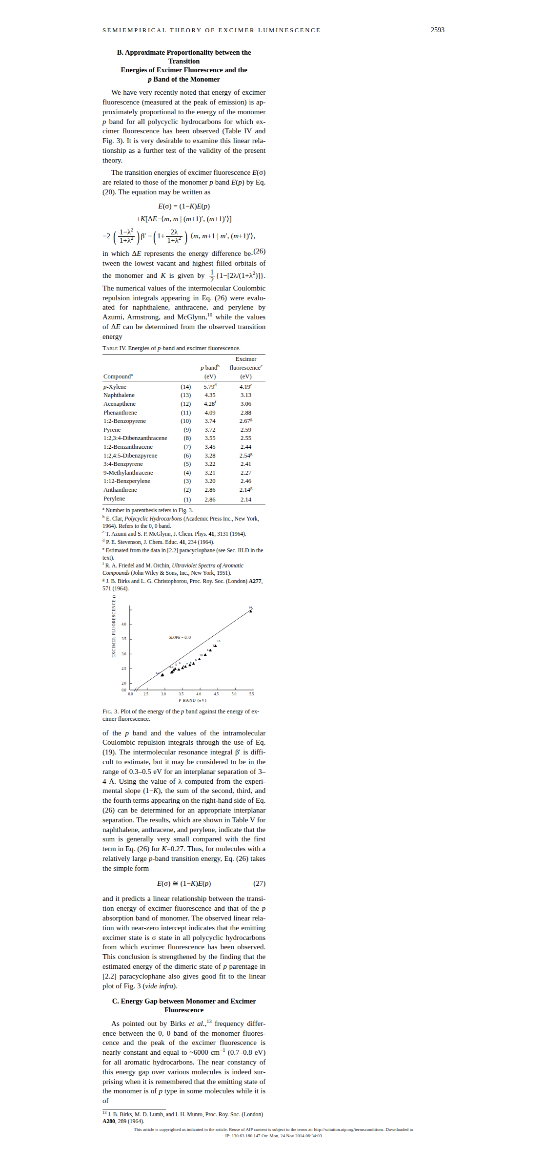SEMIEMPIRICAL THEORY OF EXCIMER LUMINESCENCE
2593
B. Approximate Proportionality between the Transition
Energies of Excimer Fluorescence and the
p Band of the Monomer
We have very recently noted that energy of excimer fluorescence (measured at the peak of emission) is approximately proportional to the energy of the monomer p band for all polycyclic hydrocarbons for which excimer fluorescence has been observed (Table IV and Fig. 3). It is very desirable to examine this linear relationship as a further test of the validity of the present theory.
The transition energies of excimer fluorescence E(σ) are related to those of the monomer p band E(p) by Eq. (20). The equation may be written as
E(σ) = (1−K)E(p)
+K[ΔE−⟨m, m | (m+1)′, (m+1)′⟩]
−2 (1−λ21+λ2) β′ −(1+2λ 1+λ2) ⟨m, m+1 | m′, (m+1)′⟩, (26)
in which ΔE represents the energy difference between the lowest vacant and highest filled orbitals of the monomer and K is given by 12{1−[2λ/(1+λ2)]}. The numerical values of the intermolecular Coulombic repulsion integrals appearing in Eq. (26) were evaluated for naphthalene, anthracene, and perylene by Azumi, Armstrong, and McGlynn,10 while the values of ΔE can be determined from the observed transition energy
Table IV. Energies of p -band and excimer fluorescence.
| | | | Excimer |
| --- | --- | --- | --- |
| | | p band b | fluorescence c |
| Compound a | | (eV) | (eV) |
| p -Xylene | (14) | 5.79 d | 4.19 e |
| Naphthalene | (13) | 4.35 | 3.13 |
| Acenapthene | (12) | 4.28 f | 3.06 |
| Phenanthrene | (11) | 4.09 | 2.88 |
| 1:2-Benzopyrene | (10) | 3.74 | 2.67 g |
| Pyrene | (9) | 3.72 | 2.59 |
| 1:2,3:4-Dibenzanthracene | (8) | 3.55 | 2.55 |
| 1:2-Benzanthracene | (7) | 3.45 | 2.44 |
| 1:2,4:5-Dibenzpyrene | (6) | 3.28 | 2.54 g |
| 3:4-Benzpyrene | (5) | 3.22 | 2.41 |
| 9-Methylanthracene | (4) | 3.21 | 2.27 |
| 1:12-Benzperylene | (3) | 3.20 | 2.46 |
| Anthanthrene | (2) | 2.86 | 2.14 g |
| Perylene | (1) | 2.86 | 2.14 |
a Number in parenthesis refers to Fig. 3.
b E. Clar, Polycyclic Hydrocarbons (Academic Press Inc., New York, 1964). Refers to the 0, 0 band.
c T. Azumi and S. P. McGlynn, J. Chem. Phys. 41, 3131 (1964).
d P. E. Stevenson, J. Chem. Educ. 41, 234 (1964).
e Estimated from the data in [2.2] paracyclophane (see Sec. III.D in the text).
f R. A. Friedel and M. Orchin, Ultraviolet Spectra of Aromatic Compounds (John Wiley & Sons, Inc., New York, 1951).
g J. B. Birks and L. G. Christophorou, Proc. Roy. Soc. (London) A277, 571 (1964).
2.0 2.5 3.0 3.5 4.0 0.0 0.0 2.5 3.0 3.5 4.0 4.5 5.0 5.5 P BAND (eV) EXCIMER FLUORESCENCE (eV) SLOPE = 0.73 1,2 3,4 5 6 4 7 8 9 10 11 12 13 14
Fig. 3. Plot of the energy of the p band against the energy of excimer fluorescence.
of the p band and the values of the intramolecular Coulombic repulsion integrals through the use of Eq. (19). The intermolecular resonance integral β′ is difficult to estimate, but it may be considered to be in the range of 0.3–0.5 eV for an interplanar separation of 3–4 Å. Using the value of λ computed from the experimental slope (1−K), the sum of the second, third, and the fourth terms appearing on the right-hand side of Eq. (26) can be determined for an appropriate interplanar separation. The results, which are shown in Table V for naphthalene, anthracene, and perylene, indicate that the sum is generally very small compared with the first term in Eq. (26) for K=0.27. Thus, for molecules with a relatively large p-band transition energy, Eq. (26) takes the simple form
E(σ) ≅ (1−K)E(p) (27)
and it predicts a linear relationship between the transition energy of excimer fluorescence and that of the p absorption band of monomer. The observed linear relation with near-zero intercept indicates that the emitting excimer state is σ state in all polycyclic hydrocarbons from which excimer fluorescence has been observed. This conclusion is strengthened by the finding that the estimated energy of the dimeric state of p parentage in [2.2] paracyclophane also gives good fit to the linear plot of Fig. 3 (vide infra).
C. Energy Gap between Monomer and Excimer
Fluorescence
As pointed out by Birks et al.,13 frequency difference between the 0, 0 band of the monomer fluorescence and the peak of the excimer fluorescence is nearly constant and equal to ~6000 cm−1 (0.7–0.8 eV) for all aromatic hydrocarbons. The near constancy of this energy gap over various molecules is indeed surprising when it is remembered that the emitting state of the monomer is of p type in some molecules while it is of
13 J. B. Birks, M. D. Lumb, and I. H. Munro, Proc. Roy. Soc. (London) A280, 289 (1964).
This article is copyrighted as indicated in the article. Reuse of AIP content is subject to the terms at: http://scitation.aip.org/termsconditions. Downloaded to
IP: 130.63.180.147 On: Mon, 24 Nov 2014 06:34:03